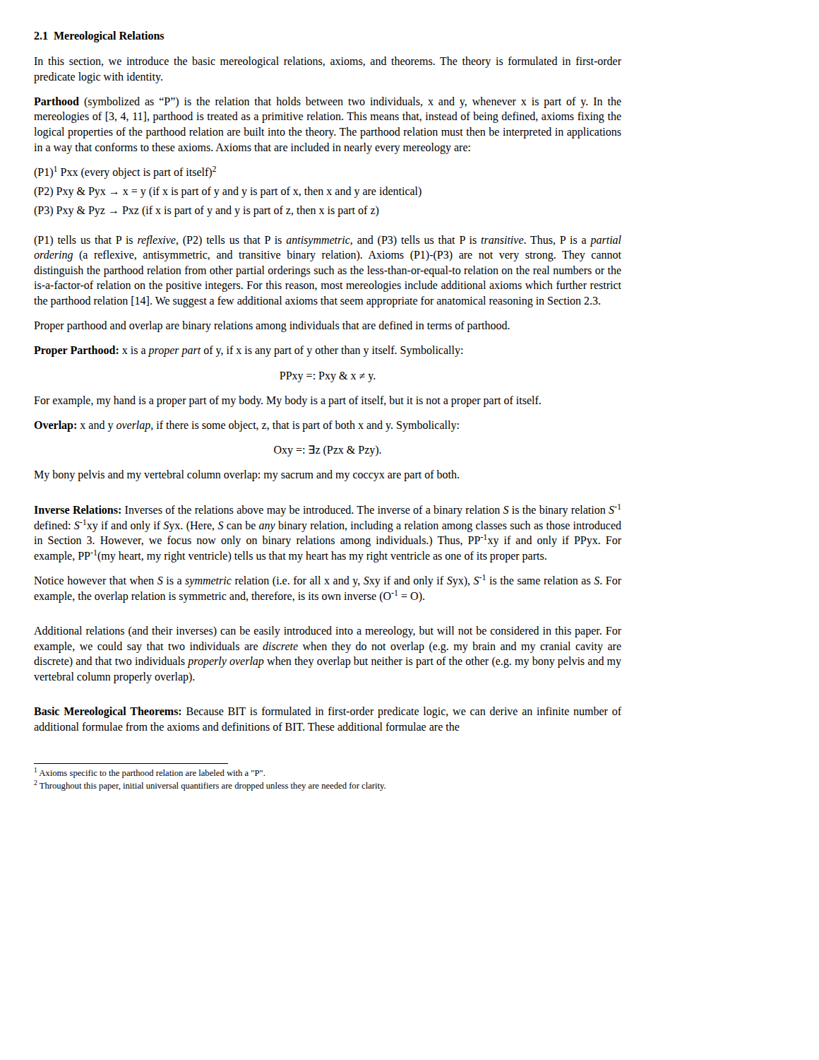2.1 Mereological Relations
In this section, we introduce the basic mereological relations, axioms, and theorems. The theory is formulated in first-order predicate logic with identity.
Parthood (symbolized as “P”) is the relation that holds between two individuals, x and y, whenever x is part of y. In the mereologies of [3, 4, 11], parthood is treated as a primitive relation. This means that, instead of being defined, axioms fixing the logical properties of the parthood relation are built into the theory. The parthood relation must then be interpreted in applications in a way that conforms to these axioms. Axioms that are included in nearly every mereology are:
(P1)1 Pxx (every object is part of itself)2
(P2) Pxy & Pyx → x = y (if x is part of y and y is part of x, then x and y are identical)
(P3) Pxy & Pyz → Pxz (if x is part of y and y is part of z, then x is part of z)
(P1) tells us that P is reflexive, (P2) tells us that P is antisymmetric, and (P3) tells us that P is transitive. Thus, P is a partial ordering (a reflexive, antisymmetric, and transitive binary relation). Axioms (P1)-(P3) are not very strong. They cannot distinguish the parthood relation from other partial orderings such as the less-than-or-equal-to relation on the real numbers or the is-a-factor-of relation on the positive integers. For this reason, most mereologies include additional axioms which further restrict the parthood relation [14]. We suggest a few additional axioms that seem appropriate for anatomical reasoning in Section 2.3.
Proper parthood and overlap are binary relations among individuals that are defined in terms of parthood.
Proper Parthood: x is a proper part of y, if x is any part of y other than y itself. Symbolically:
PPxy =: Pxy & x ≠ y.
For example, my hand is a proper part of my body. My body is a part of itself, but it is not a proper part of itself.
Overlap: x and y overlap, if there is some object, z, that is part of both x and y. Symbolically:
Oxy =: ∃z (Pzx & Pzy).
My bony pelvis and my vertebral column overlap: my sacrum and my coccyx are part of both.
Inverse Relations: Inverses of the relations above may be introduced. The inverse of a binary relation S is the binary relation S-1 defined: S-1xy if and only if Syx. (Here, S can be any binary relation, including a relation among classes such as those introduced in Section 3. However, we focus now only on binary relations among individuals.) Thus, PP-1xy if and only if PPyx. For example, PP-1(my heart, my right ventricle) tells us that my heart has my right ventricle as one of its proper parts.
Notice however that when S is a symmetric relation (i.e. for all x and y, Sxy if and only if Syx), S-1 is the same relation as S. For example, the overlap relation is symmetric and, therefore, is its own inverse (O-1 = O).
Additional relations (and their inverses) can be easily introduced into a mereology, but will not be considered in this paper. For example, we could say that two individuals are discrete when they do not overlap (e.g. my brain and my cranial cavity are discrete) and that two individuals properly overlap when they overlap but neither is part of the other (e.g. my bony pelvis and my vertebral column properly overlap).
Basic Mereological Theorems: Because BIT is formulated in first-order predicate logic, we can derive an infinite number of additional formulae from the axioms and definitions of BIT. These additional formulae are the
1 Axioms specific to the parthood relation are labeled with a "P".
2 Throughout this paper, initial universal quantifiers are dropped unless they are needed for clarity.